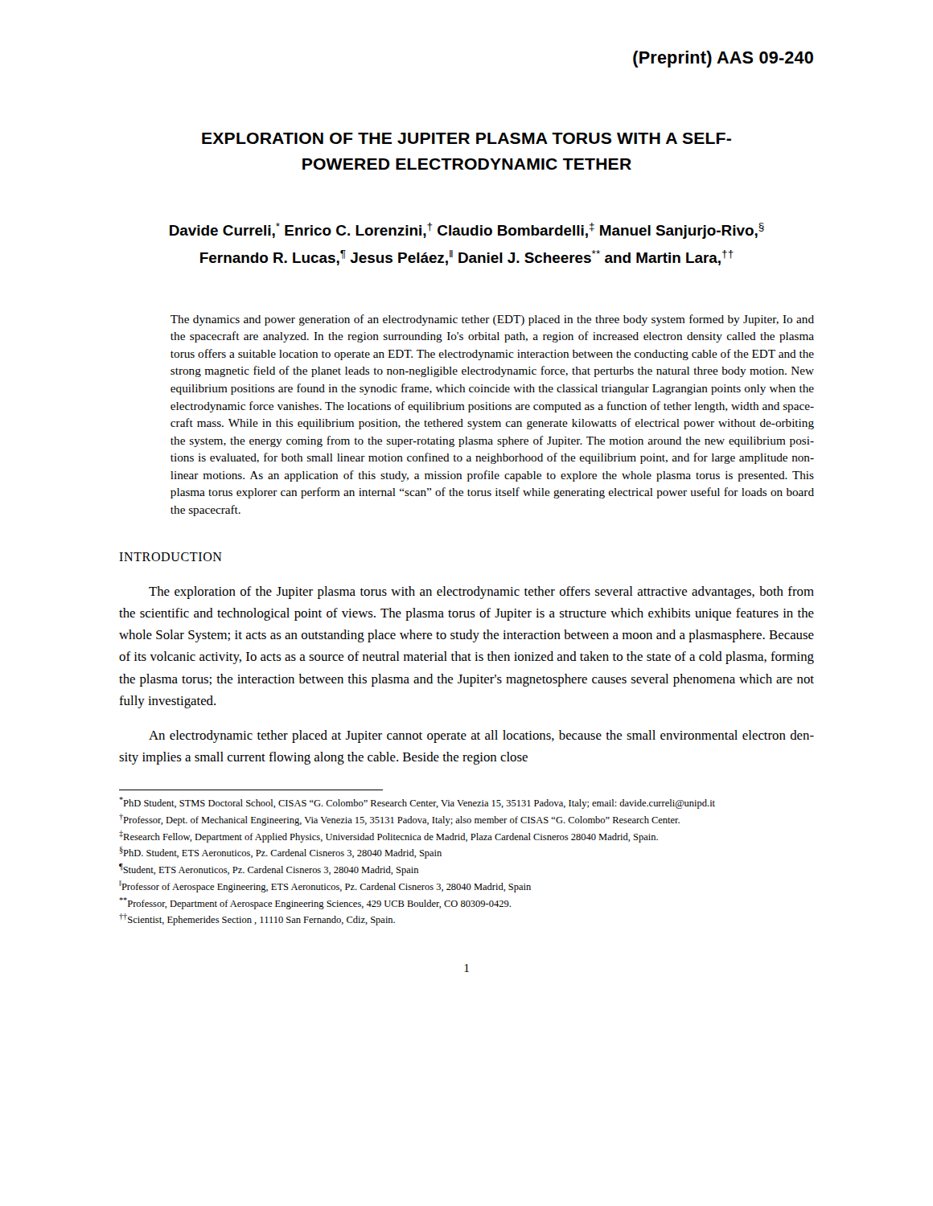(Preprint) AAS 09-240
Exploration of the Jupiter Plasma Torus with a Self-Powered Electrodynamic Tether
Davide Curreli,* Enrico C. Lorenzini,† Claudio Bombardelli,‡ Manuel Sanjurjo-Rivo,§ Fernando R. Lucas,¶ Jesus Peláez,‖ Daniel J. Scheeres** and Martin Lara,††
The dynamics and power generation of an electrodynamic tether (EDT) placed in the three body system formed by Jupiter, Io and the spacecraft are analyzed. In the region surrounding Io's orbital path, a region of increased electron density called the plasma torus offers a suitable location to operate an EDT. The electrodynamic interaction between the conducting cable of the EDT and the strong magnetic field of the planet leads to non-negligible electrodynamic force, that perturbs the natural three body motion. New equilibrium positions are found in the synodic frame, which coincide with the classical triangular Lagrangian points only when the electrodynamic force vanishes. The locations of equilibrium positions are computed as a function of tether length, width and spacecraft mass. While in this equilibrium position, the tethered system can generate kilowatts of electrical power without de-orbiting the system, the energy coming from to the super-rotating plasma sphere of Jupiter. The motion around the new equilibrium positions is evaluated, for both small linear motion confined to a neighborhood of the equilibrium point, and for large amplitude non-linear motions. As an application of this study, a mission profile capable to explore the whole plasma torus is presented. This plasma torus explorer can perform an internal “scan” of the torus itself while generating electrical power useful for loads on board the spacecraft.
Introduction
The exploration of the Jupiter plasma torus with an electrodynamic tether offers several attractive advantages, both from the scientific and technological point of views. The plasma torus of Jupiter is a structure which exhibits unique features in the whole Solar System; it acts as an outstanding place where to study the interaction between a moon and a plasmasphere. Because of its volcanic activity, Io acts as a source of neutral material that is then ionized and taken to the state of a cold plasma, forming the plasma torus; the interaction between this plasma and the Jupiter's magnetosphere causes several phenomena which are not fully investigated.
An electrodynamic tether placed at Jupiter cannot operate at all locations, because the small environmental electron density implies a small current flowing along the cable. Beside the region close
*PhD Student, STMS Doctoral School, CISAS “G. Colombo” Research Center, Via Venezia 15, 35131 Padova, Italy; email: davide.curreli@unipd.it
†Professor, Dept. of Mechanical Engineering, Via Venezia 15, 35131 Padova, Italy; also member of CISAS “G. Colombo” Research Center.
‡Research Fellow, Department of Applied Physics, Universidad Politecnica de Madrid, Plaza Cardenal Cisneros 28040 Madrid, Spain.
§PhD. Student, ETS Aeronuticos, Pz. Cardenal Cisneros 3, 28040 Madrid, Spain
¶Student, ETS Aeronuticos, Pz. Cardenal Cisneros 3, 28040 Madrid, Spain
‖Professor of Aerospace Engineering, ETS Aeronuticos, Pz. Cardenal Cisneros 3, 28040 Madrid, Spain
**Professor, Department of Aerospace Engineering Sciences, 429 UCB Boulder, CO 80309-0429.
††Scientist, Ephemerides Section , 11110 San Fernando, Cdiz, Spain.
1